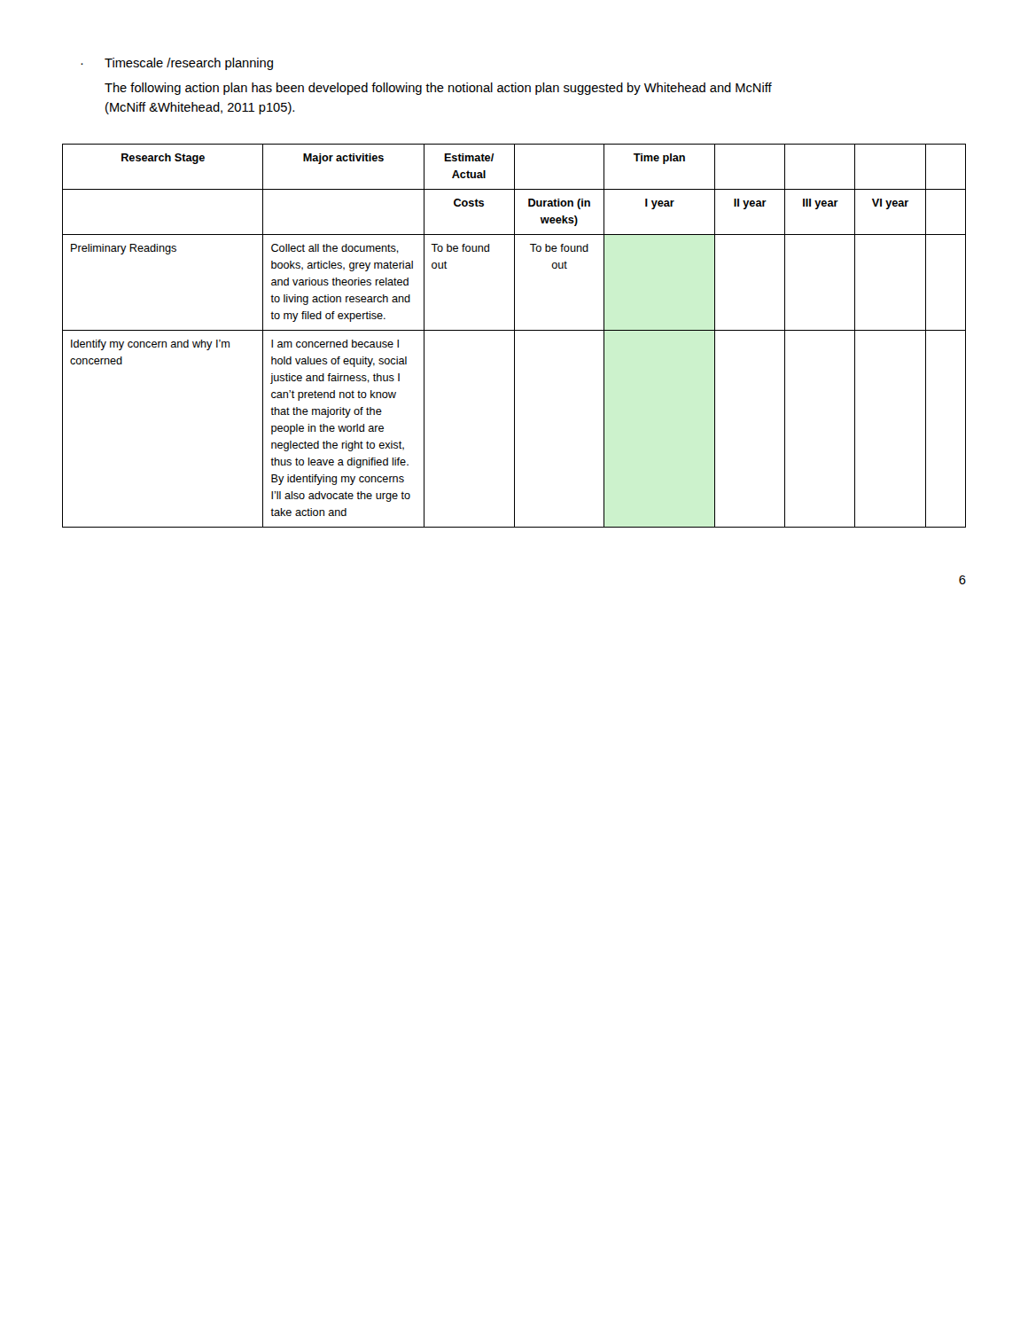· Timescale /research planning
The following action plan has been developed following the notional action plan suggested by Whitehead and McNiff (McNiff &Whitehead, 2011 p105).
| Research Stage | Major activities | Estimate/ Actual | | Time plan | | | | |
| --- | --- | --- | --- | --- | --- | --- | --- | --- |
| | | Costs | Duration (in weeks) | I year | II year | III year | VI year | |
| Preliminary Readings | Collect all the documents, books, articles, grey material and various theories related to living action research and to my filed of expertise. | To be found out | To be found out | | | | | |
| Identify my concern and why I’m concerned | I am concerned because I hold values of equity, social justice and fairness, thus I can’t pretend not to know that the majority of the people in the world are neglected the right to exist, thus to leave a dignified life. By identifying my concerns I’ll also advocate the urge to take action and | | | | | | | |
6